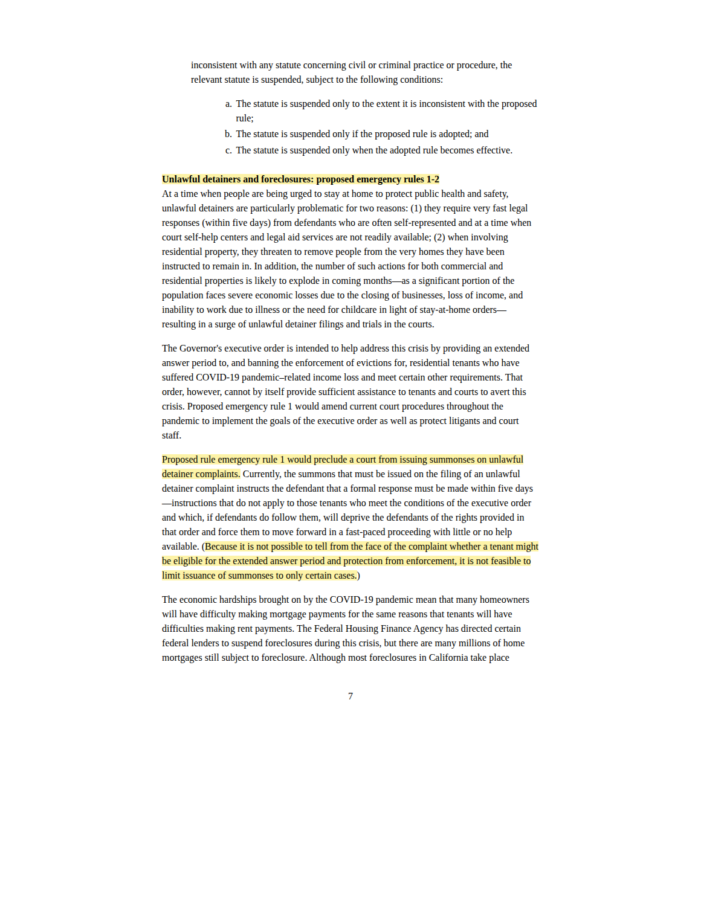inconsistent with any statute concerning civil or criminal practice or procedure, the relevant statute is suspended, subject to the following conditions:
The statute is suspended only to the extent it is inconsistent with the proposed rule;
The statute is suspended only if the proposed rule is adopted; and
The statute is suspended only when the adopted rule becomes effective.
Unlawful detainers and foreclosures: proposed emergency rules 1-2
At a time when people are being urged to stay at home to protect public health and safety, unlawful detainers are particularly problematic for two reasons: (1) they require very fast legal responses (within five days) from defendants who are often self-represented and at a time when court self-help centers and legal aid services are not readily available; (2) when involving residential property, they threaten to remove people from the very homes they have been instructed to remain in. In addition, the number of such actions for both commercial and residential properties is likely to explode in coming months—as a significant portion of the population faces severe economic losses due to the closing of businesses, loss of income, and inability to work due to illness or the need for childcare in light of stay-at-home orders—resulting in a surge of unlawful detainer filings and trials in the courts.
The Governor's executive order is intended to help address this crisis by providing an extended answer period to, and banning the enforcement of evictions for, residential tenants who have suffered COVID-19 pandemic–related income loss and meet certain other requirements. That order, however, cannot by itself provide sufficient assistance to tenants and courts to avert this crisis. Proposed emergency rule 1 would amend current court procedures throughout the pandemic to implement the goals of the executive order as well as protect litigants and court staff.
Proposed rule emergency rule 1 would preclude a court from issuing summonses on unlawful detainer complaints. Currently, the summons that must be issued on the filing of an unlawful detainer complaint instructs the defendant that a formal response must be made within five days—instructions that do not apply to those tenants who meet the conditions of the executive order and which, if defendants do follow them, will deprive the defendants of the rights provided in that order and force them to move forward in a fast-paced proceeding with little or no help available. (Because it is not possible to tell from the face of the complaint whether a tenant might be eligible for the extended answer period and protection from enforcement, it is not feasible to limit issuance of summonses to only certain cases.)
The economic hardships brought on by the COVID-19 pandemic mean that many homeowners will have difficulty making mortgage payments for the same reasons that tenants will have difficulties making rent payments. The Federal Housing Finance Agency has directed certain federal lenders to suspend foreclosures during this crisis, but there are many millions of home mortgages still subject to foreclosure. Although most foreclosures in California take place
7